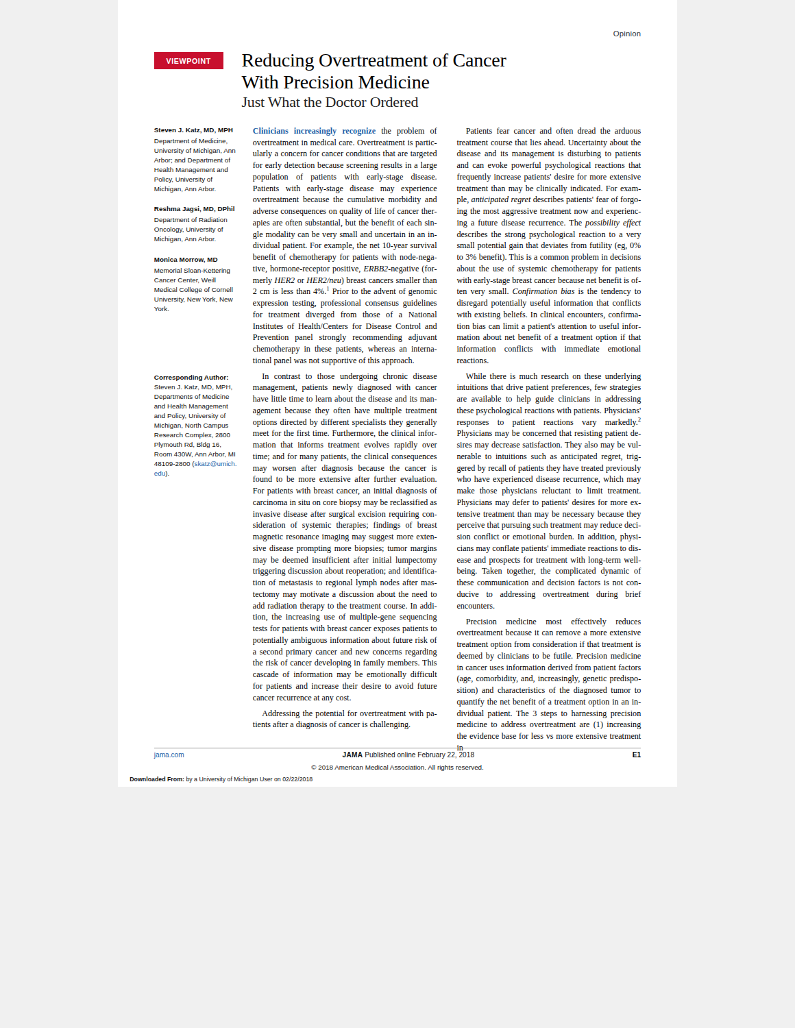Opinion
VIEWPOINT
Reducing Overtreatment of Cancer
With Precision Medicine Just What the Doctor Ordered
Steven J. Katz, MD, MPH Department of Medicine, University of Michigan, Ann Arbor; and Department of Health Management and Policy, University of Michigan, Ann Arbor.
Reshma Jagsi, MD, DPhil Department of Radiation Oncology, University of Michigan, Ann Arbor.
Monica Morrow, MD Memorial Sloan-Kettering Cancer Center, Weill Medical College of Cornell University, New York, New York.
Corresponding Author: Steven J. Katz, MD, MPH, Departments of Medicine and Health Management and Policy, University of Michigan, North Campus Research Complex, 2800 Plymouth Rd, Bldg 16, Room 430W, Ann Arbor, MI 48109-2800 (skatz@umich.edu).
Clinicians increasingly recognize the problem of overtreatment in medical care. Overtreatment is particularly a concern for cancer conditions that are targeted for early detection because screening results in a large population of patients with early-stage disease. Patients with early-stage disease may experience overtreatment because the cumulative morbidity and adverse consequences on quality of life of cancer therapies are often substantial, but the benefit of each single modality can be very small and uncertain in an individual patient. For example, the net 10-year survival benefit of chemotherapy for patients with node-negative, hormone-receptor positive, ERBB2-negative (formerly HER2 or HER2/neu) breast cancers smaller than 2 cm is less than 4%.1 Prior to the advent of genomic expression testing, professional consensus guidelines for treatment diverged from those of a National Institutes of Health/Centers for Disease Control and Prevention panel strongly recommending adjuvant chemotherapy in these patients, whereas an international panel was not supportive of this approach.
In contrast to those undergoing chronic disease management, patients newly diagnosed with cancer have little time to learn about the disease and its management because they often have multiple treatment options directed by different specialists they generally meet for the first time. Furthermore, the clinical information that informs treatment evolves rapidly over time; and for many patients, the clinical consequences may worsen after diagnosis because the cancer is found to be more extensive after further evaluation. For patients with breast cancer, an initial diagnosis of carcinoma in situ on core biopsy may be reclassified as invasive disease after surgical excision requiring consideration of systemic therapies; findings of breast magnetic resonance imaging may suggest more extensive disease prompting more biopsies; tumor margins may be deemed insufficient after initial lumpectomy triggering discussion about reoperation; and identification of metastasis to regional lymph nodes after mastectomy may motivate a discussion about the need to add radiation therapy to the treatment course. In addition, the increasing use of multiple-gene sequencing tests for patients with breast cancer exposes patients to potentially ambiguous information about future risk of a second primary cancer and new concerns regarding the risk of cancer developing in family members. This cascade of information may be emotionally difficult for patients and increase their desire to avoid future cancer recurrence at any cost.
Addressing the potential for overtreatment with patients after a diagnosis of cancer is challenging.
Patients fear cancer and often dread the arduous treatment course that lies ahead. Uncertainty about the disease and its management is disturbing to patients and can evoke powerful psychological reactions that frequently increase patients' desire for more extensive treatment than may be clinically indicated. For example, anticipated regret describes patients' fear of forgoing the most aggressive treatment now and experiencing a future disease recurrence. The possibility effect describes the strong psychological reaction to a very small potential gain that deviates from futility (eg, 0% to 3% benefit). This is a common problem in decisions about the use of systemic chemotherapy for patients with early-stage breast cancer because net benefit is often very small. Confirmation bias is the tendency to disregard potentially useful information that conflicts with existing beliefs. In clinical encounters, confirmation bias can limit a patient's attention to useful information about net benefit of a treatment option if that information conflicts with immediate emotional reactions.
While there is much research on these underlying intuitions that drive patient preferences, few strategies are available to help guide clinicians in addressing these psychological reactions with patients. Physicians' responses to patient reactions vary markedly.2 Physicians may be concerned that resisting patient desires may decrease satisfaction. They also may be vulnerable to intuitions such as anticipated regret, triggered by recall of patients they have treated previously who have experienced disease recurrence, which may make those physicians reluctant to limit treatment. Physicians may defer to patients' desires for more extensive treatment than may be necessary because they perceive that pursuing such treatment may reduce decision conflict or emotional burden. In addition, physicians may conflate patients' immediate reactions to disease and prospects for treatment with long-term well-being. Taken together, the complicated dynamic of these communication and decision factors is not conducive to addressing overtreatment during brief encounters.
Precision medicine most effectively reduces overtreatment because it can remove a more extensive treatment option from consideration if that treatment is deemed by clinicians to be futile. Precision medicine in cancer uses information derived from patient factors (age, comorbidity, and, increasingly, genetic predisposition) and characteristics of the diagnosed tumor to quantify the net benefit of a treatment option in an individual patient. The 3 steps to harnessing precision medicine to address overtreatment are (1) increasing the evidence base for less vs more extensive treatment in
jama.com
JAMA Published online February 22, 2018
E1
© 2018 American Medical Association. All rights reserved.
Downloaded From: by a University of Michigan User on 02/22/2018